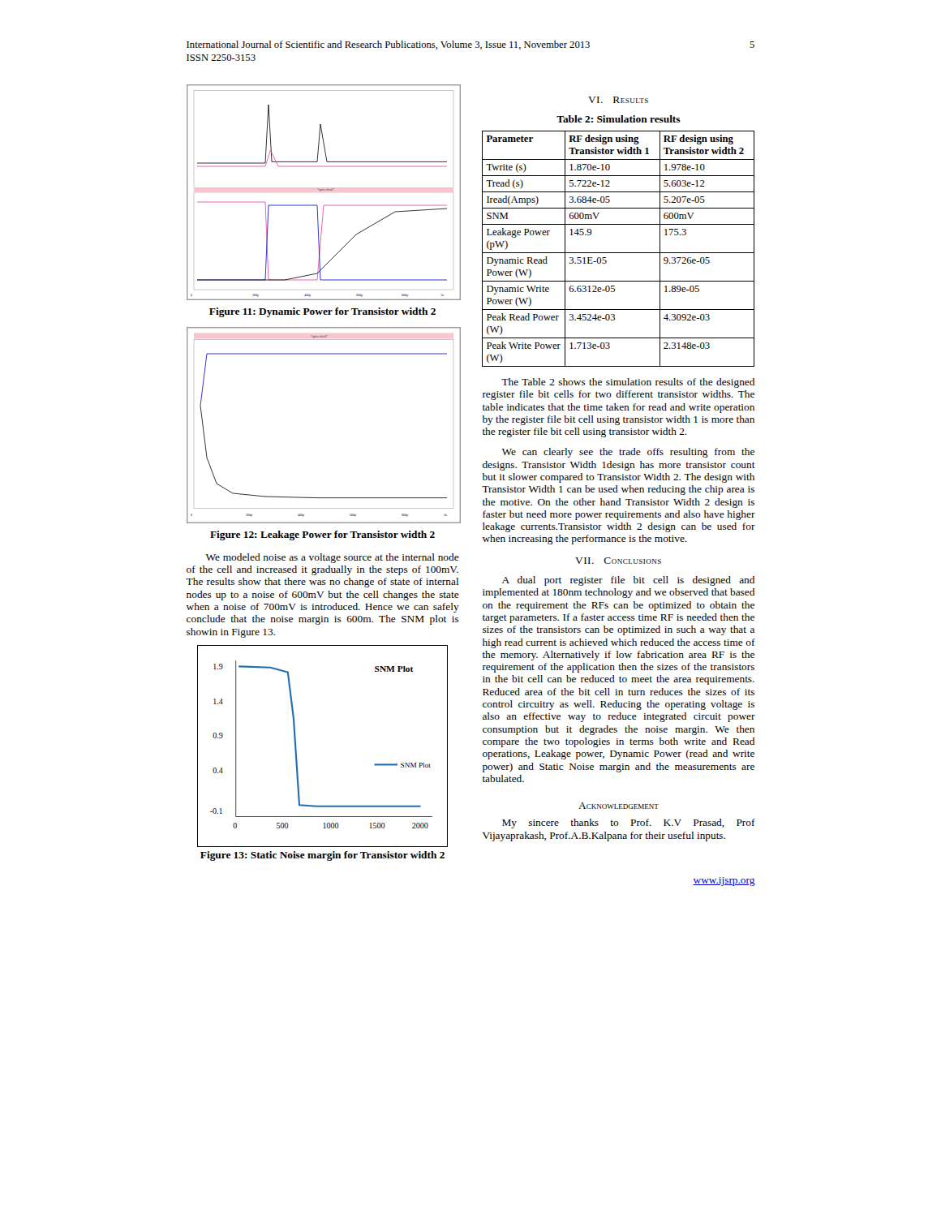International Journal of Scientific and Research Publications, Volume 3, Issue 11, November 2013
ISSN 2250-3153
5
Figure 11: Dynamic Power for Transistor width 2
Figure 12: Leakage Power for Transistor width 2
We modeled noise as a voltage source at the internal node of the cell and increased it gradually in the steps of 100mV. The results show that there was no change of state of internal nodes up to a noise of 600mV but the cell changes the state when a noise of 700mV is introduced. Hence we can safely conclude that the noise margin is 600m. The SNM plot is showin in Figure 13.
Figure 13: Static Noise margin for Transistor width 2
VI. Results
Table 2: Simulation results
| Parameter | RF design using Transistor width 1 | RF design using Transistor width 2 |
| --- | --- | --- |
| Twrite (s) | 1.870e-10 | 1.978e-10 |
| Tread (s) | 5.722e-12 | 5.603e-12 |
| Iread(Amps) | 3.684e-05 | 5.207e-05 |
| SNM | 600mV | 600mV |
| Leakage Power (pW) | 145.9 | 175.3 |
| Dynamic Read Power (W) | 3.51E-05 | 9.3726e-05 |
| Dynamic Write Power (W) | 6.6312e-05 | 1.89e-05 |
| Peak Read Power (W) | 3.4524e-03 | 4.3092e-03 |
| Peak Write Power (W) | 1.713e-03 | 2.3148e-03 |
The Table 2 shows the simulation results of the designed register file bit cells for two different transistor widths. The table indicates that the time taken for read and write operation by the register file bit cell using transistor width 1 is more than the register file bit cell using transistor width 2.
We can clearly see the trade offs resulting from the designs. Transistor Width 1design has more transistor count but it slower compared to Transistor Width 2. The design with Transistor Width 1 can be used when reducing the chip area is the motive. On the other hand Transistor Width 2 design is faster but need more power requirements and also have higher leakage currents.Transistor width 2 design can be used for when increasing the performance is the motive.
VII. Conclusions
A dual port register file bit cell is designed and implemented at 180nm technology and we observed that based on the requirement the RFs can be optimized to obtain the target parameters. If a faster access time RF is needed then the sizes of the transistors can be optimized in such a way that a high read current is achieved which reduced the access time of the memory. Alternatively if low fabrication area RF is the requirement of the application then the sizes of the transistors in the bit cell can be reduced to meet the area requirements. Reduced area of the bit cell in turn reduces the sizes of its control circuitry as well. Reducing the operating voltage is also an effective way to reduce integrated circuit power consumption but it degrades the noise margin. We then compare the two topologies in terms both write and Read operations, Leakage power, Dynamic Power (read and write power) and Static Noise margin and the measurements are tabulated.
Acknowledgement
My sincere thanks to Prof. K.V Prasad, Prof Vijayaprakash, Prof.A.B.Kalpana for their useful inputs.
www.ijsrp.org